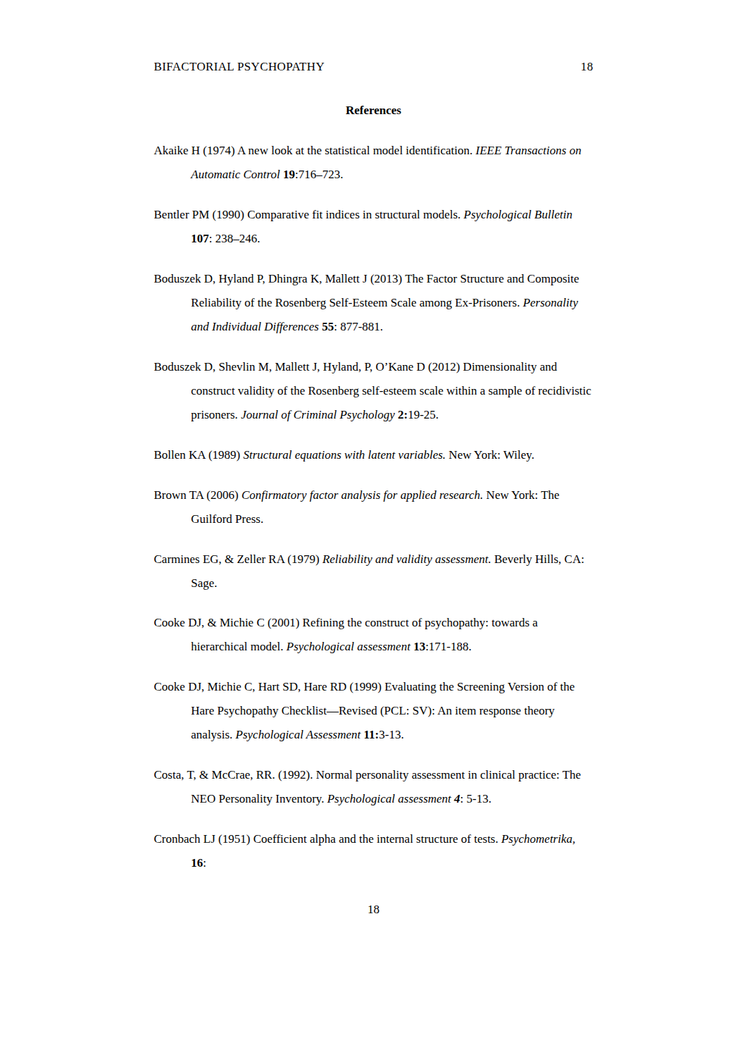Bifactorial Psychopathy 18
References
Akaike H (1974) A new look at the statistical model identification. IEEE Transactions on Automatic Control 19:716–723.
Bentler PM (1990) Comparative fit indices in structural models. Psychological Bulletin 107: 238–246.
Boduszek D, Hyland P, Dhingra K, Mallett J (2013) The Factor Structure and Composite Reliability of the Rosenberg Self-Esteem Scale among Ex-Prisoners. Personality and Individual Differences 55: 877-881.
Boduszek D, Shevlin M, Mallett J, Hyland, P, O’Kane D (2012) Dimensionality and construct validity of the Rosenberg self-esteem scale within a sample of recidivistic prisoners. Journal of Criminal Psychology 2: 19-25.
Bollen KA (1989) Structural equations with latent variables. New York: Wiley.
Brown TA (2006) Confirmatory factor analysis for applied research. New York: The Guilford Press.
Carmines EG, & Zeller RA (1979) Reliability and validity assessment. Beverly Hills, CA: Sage.
Cooke DJ, & Michie C (2001) Refining the construct of psychopathy: towards a hierarchical model. Psychological assessment 13:171-188.
Cooke DJ, Michie C, Hart SD, Hare RD (1999) Evaluating the Screening Version of the Hare Psychopathy Checklist—Revised (PCL: SV): An item response theory analysis. Psychological Assessment 11: 3-13.
Costa, T, & McCrae, RR. (1992). Normal personality assessment in clinical practice: The NEO Personality Inventory. Psychological assessment 4: 5-13.
Cronbach LJ (1951) Coefficient alpha and the internal structure of tests. Psychometrika, 16:
18